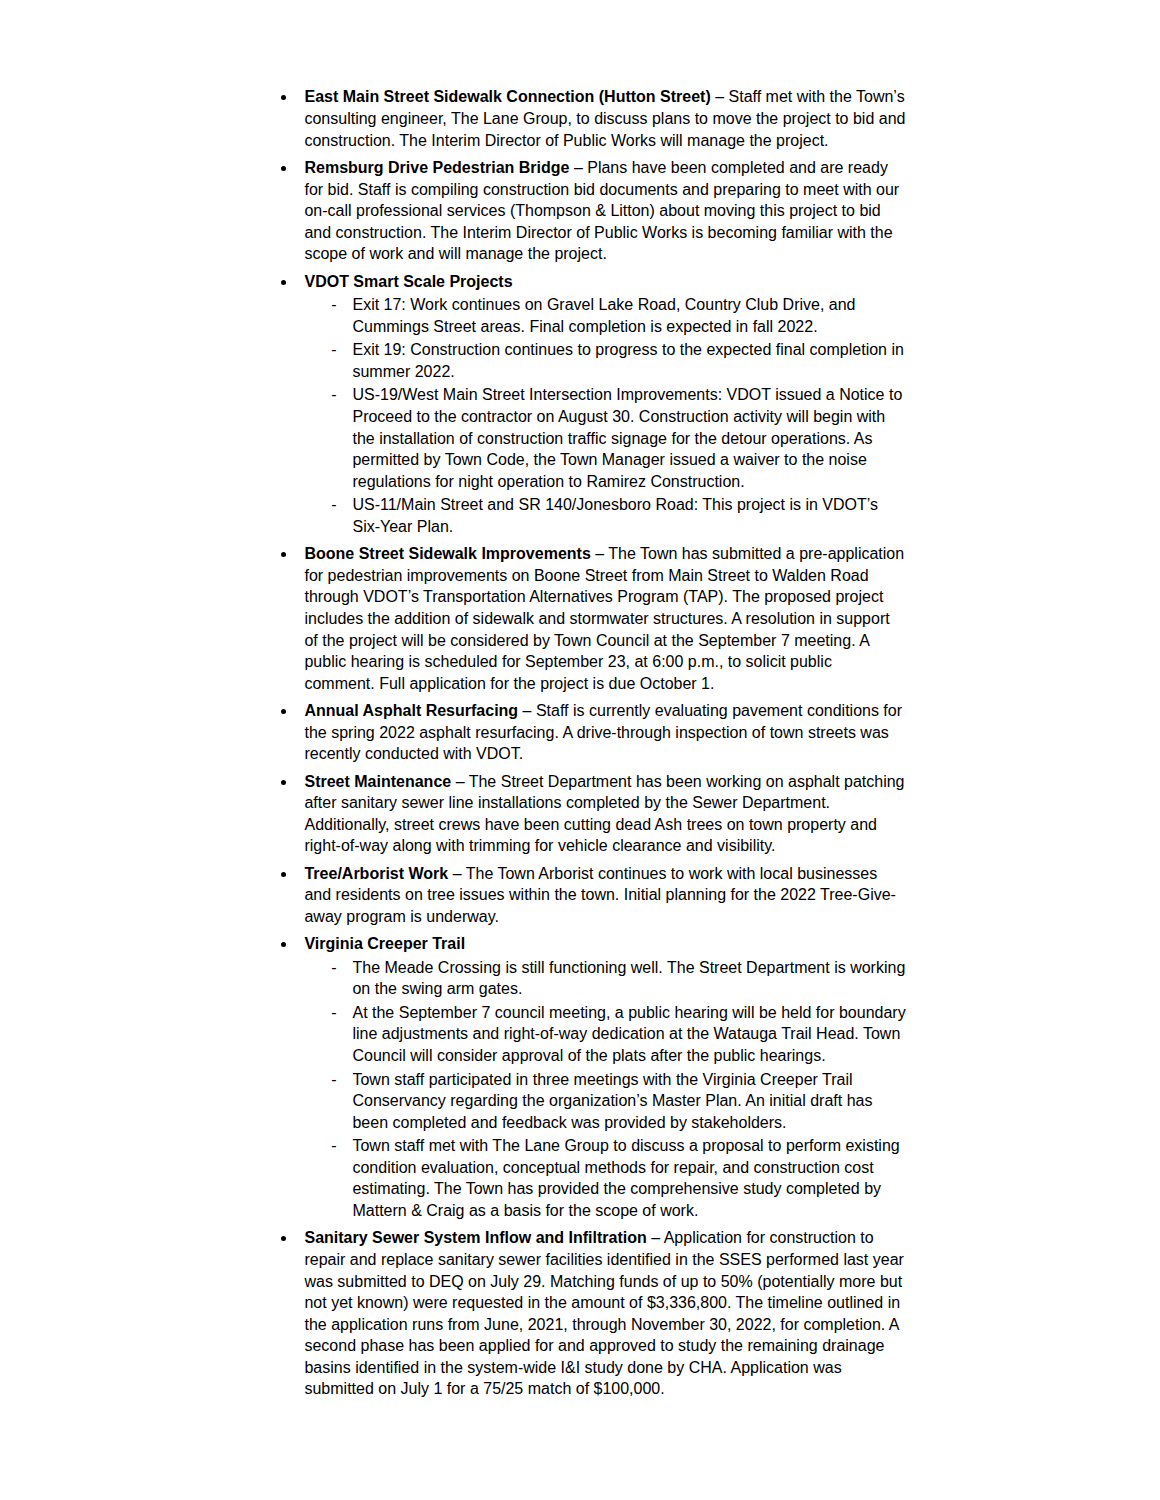East Main Street Sidewalk Connection (Hutton Street) – Staff met with the Town’s consulting engineer, The Lane Group, to discuss plans to move the project to bid and construction. The Interim Director of Public Works will manage the project.
Remsburg Drive Pedestrian Bridge – Plans have been completed and are ready for bid. Staff is compiling construction bid documents and preparing to meet with our on-call professional services (Thompson & Litton) about moving this project to bid and construction. The Interim Director of Public Works is becoming familiar with the scope of work and will manage the project.
VDOT Smart Scale Projects
Exit 17: Work continues on Gravel Lake Road, Country Club Drive, and Cummings Street areas. Final completion is expected in fall 2022.
Exit 19: Construction continues to progress to the expected final completion in summer 2022.
US-19/West Main Street Intersection Improvements: VDOT issued a Notice to Proceed to the contractor on August 30. Construction activity will begin with the installation of construction traffic signage for the detour operations. As permitted by Town Code, the Town Manager issued a waiver to the noise regulations for night operation to Ramirez Construction.
US-11/Main Street and SR 140/Jonesboro Road: This project is in VDOT’s Six-Year Plan.
Boone Street Sidewalk Improvements – The Town has submitted a pre-application for pedestrian improvements on Boone Street from Main Street to Walden Road through VDOT’s Transportation Alternatives Program (TAP). The proposed project includes the addition of sidewalk and stormwater structures. A resolution in support of the project will be considered by Town Council at the September 7 meeting. A public hearing is scheduled for September 23, at 6:00 p.m., to solicit public comment. Full application for the project is due October 1.
Annual Asphalt Resurfacing – Staff is currently evaluating pavement conditions for the spring 2022 asphalt resurfacing. A drive-through inspection of town streets was recently conducted with VDOT.
Street Maintenance – The Street Department has been working on asphalt patching after sanitary sewer line installations completed by the Sewer Department. Additionally, street crews have been cutting dead Ash trees on town property and right-of-way along with trimming for vehicle clearance and visibility.
Tree/Arborist Work – The Town Arborist continues to work with local businesses and residents on tree issues within the town. Initial planning for the 2022 Tree-Give-away program is underway.
Virginia Creeper Trail
The Meade Crossing is still functioning well. The Street Department is working on the swing arm gates.
At the September 7 council meeting, a public hearing will be held for boundary line adjustments and right-of-way dedication at the Watauga Trail Head. Town Council will consider approval of the plats after the public hearings.
Town staff participated in three meetings with the Virginia Creeper Trail Conservancy regarding the organization’s Master Plan. An initial draft has been completed and feedback was provided by stakeholders.
Town staff met with The Lane Group to discuss a proposal to perform existing condition evaluation, conceptual methods for repair, and construction cost estimating. The Town has provided the comprehensive study completed by Mattern & Craig as a basis for the scope of work.
Sanitary Sewer System Inflow and Infiltration – Application for construction to repair and replace sanitary sewer facilities identified in the SSES performed last year was submitted to DEQ on July 29. Matching funds of up to 50% (potentially more but not yet known) were requested in the amount of $3,336,800. The timeline outlined in the application runs from June, 2021, through November 30, 2022, for completion. A second phase has been applied for and approved to study the remaining drainage basins identified in the system-wide I&I study done by CHA. Application was submitted on July 1 for a 75/25 match of $100,000.